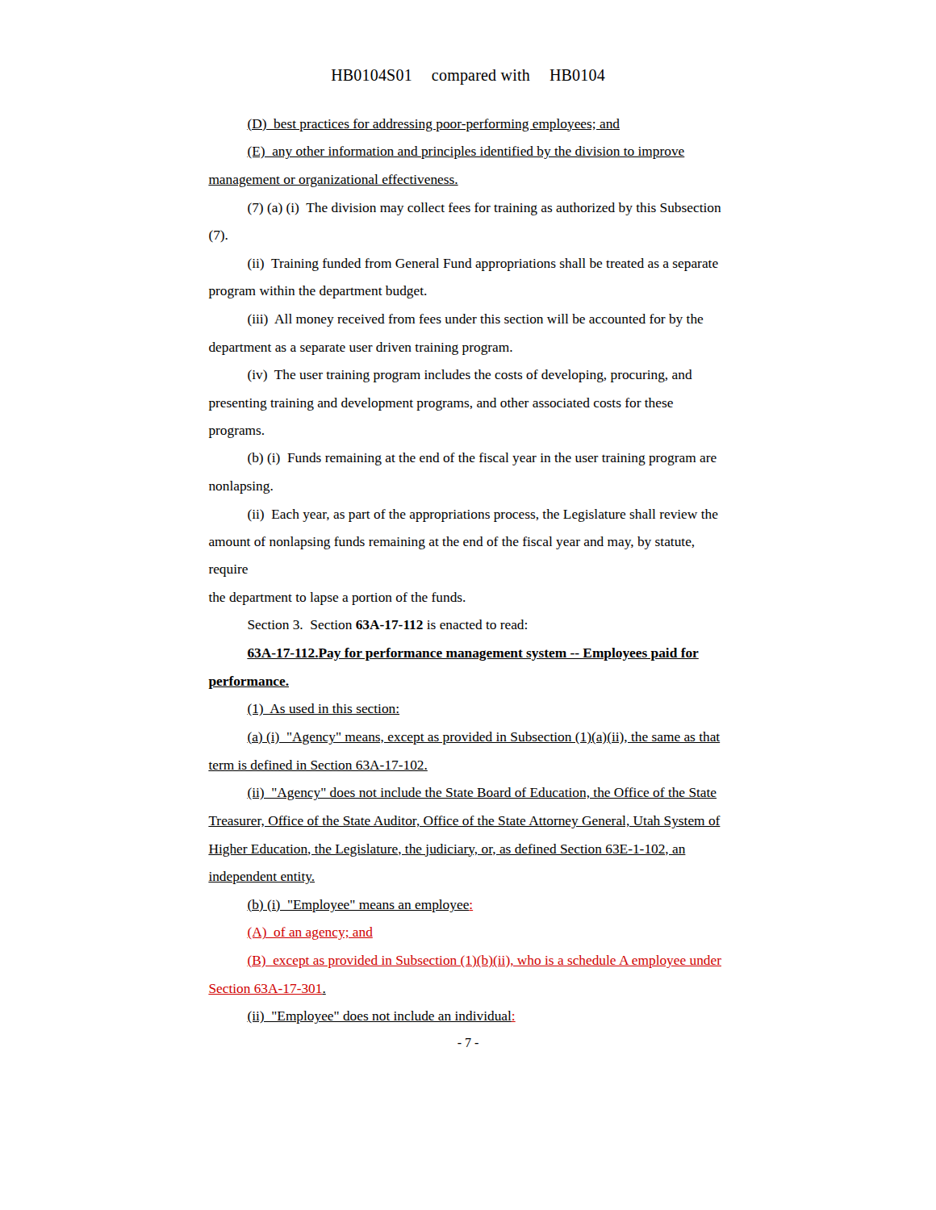HB0104S01 compared with HB0104
(D) best practices for addressing poor-performing employees; and
(E) any other information and principles identified by the division to improve
management or organizational effectiveness.
(7) (a) (i) The division may collect fees for training as authorized by this Subsection
(7).
(ii) Training funded from General Fund appropriations shall be treated as a separate
program within the department budget.
(iii) All money received from fees under this section will be accounted for by the
department as a separate user driven training program.
(iv) The user training program includes the costs of developing, procuring, and
presenting training and development programs, and other associated costs for these programs.
(b) (i) Funds remaining at the end of the fiscal year in the user training program are
nonlapsing.
(ii) Each year, as part of the appropriations process, the Legislature shall review the
amount of nonlapsing funds remaining at the end of the fiscal year and may, by statute, require
the department to lapse a portion of the funds.
Section 3. Section 63A-17-112 is enacted to read:
63A-17-112. Pay for performance management system -- Employees paid for
performance.
(1) As used in this section:
(a) (i) "Agency" means, except as provided in Subsection (1)(a)(ii), the same as that
term is defined in Section 63A-17-102.
(ii) "Agency" does not include the State Board of Education, the Office of the State
Treasurer, Office of the State Auditor, Office of the State Attorney General, Utah System of
Higher Education, the Legislature, the judiciary, or, as defined Section 63E-1-102, an
independent entity.
(b) (i) "Employee" means an employee:
(A) of an agency; and
(B) except as provided in Subsection (1)(b)(ii), who is a schedule A employee under
Section 63A-17-301.
(ii) "Employee" does not include an individual:
- 7 -